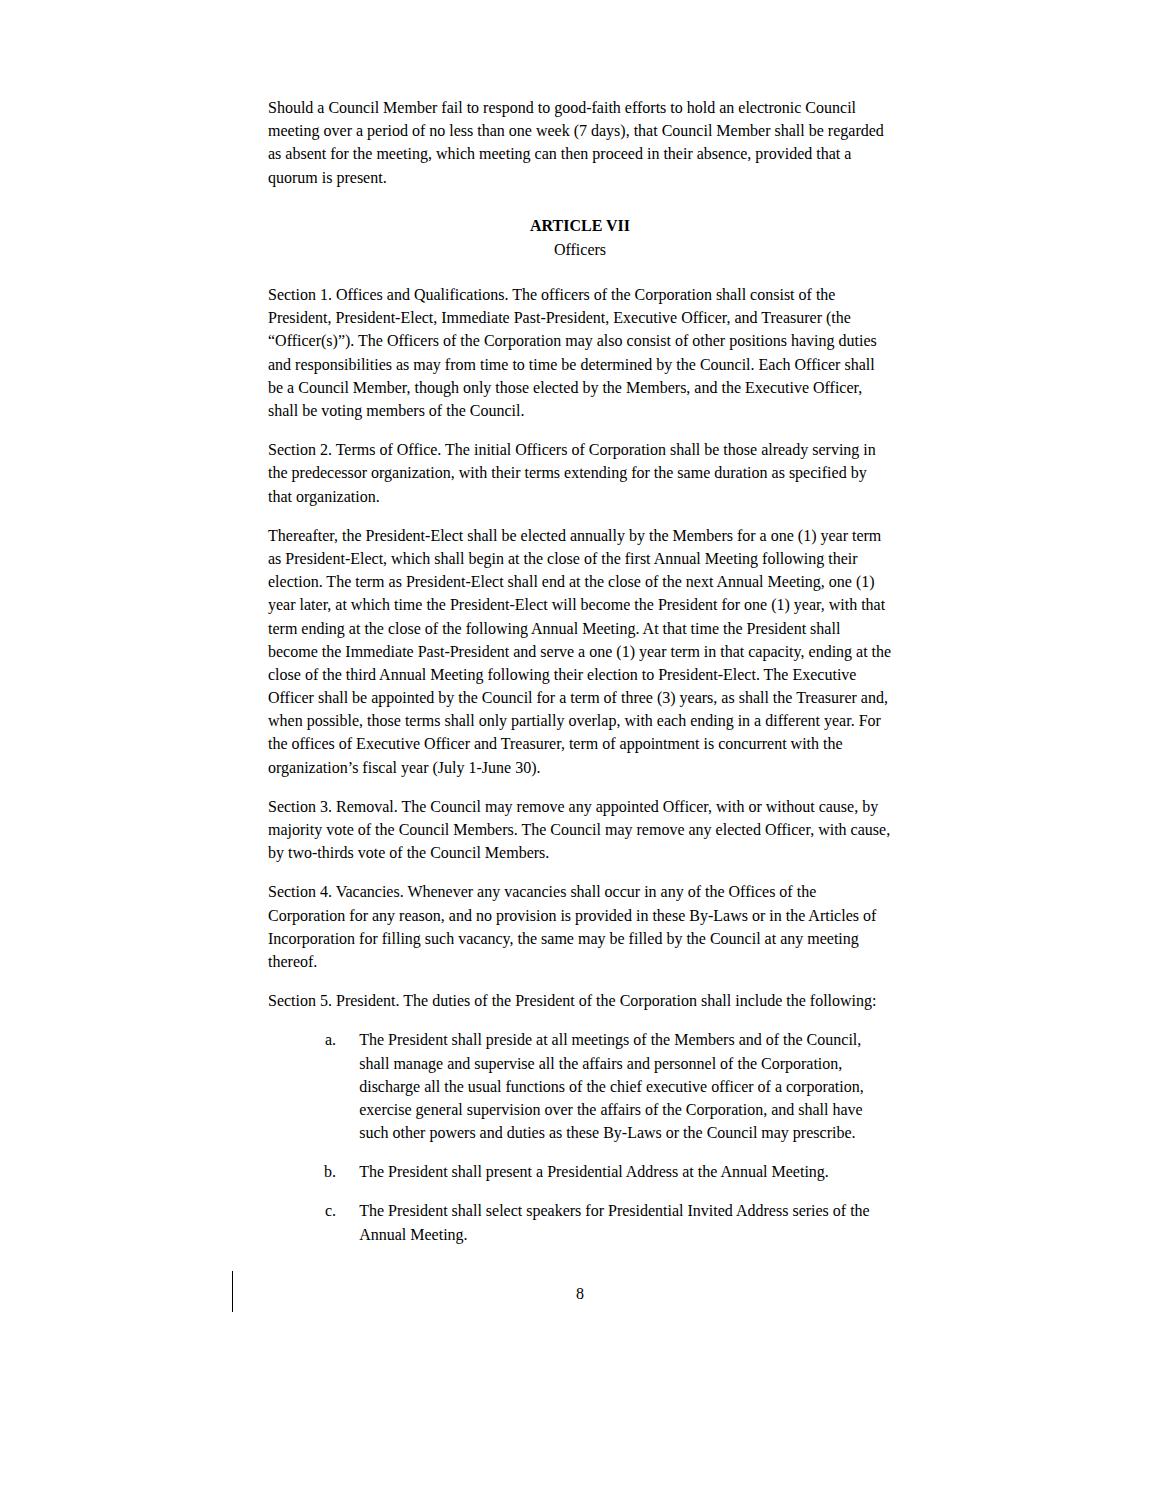Should a Council Member fail to respond to good-faith efforts to hold an electronic Council meeting over a period of no less than one week (7 days), that Council Member shall be regarded as absent for the meeting, which meeting can then proceed in their absence, provided that a quorum is present.
ARTICLE VII
Officers
Section 1. Offices and Qualifications. The officers of the Corporation shall consist of the President, President-Elect, Immediate Past-President, Executive Officer, and Treasurer (the “Officer(s)”). The Officers of the Corporation may also consist of other positions having duties and responsibilities as may from time to time be determined by the Council. Each Officer shall be a Council Member, though only those elected by the Members, and the Executive Officer, shall be voting members of the Council.
Section 2. Terms of Office. The initial Officers of Corporation shall be those already serving in the predecessor organization, with their terms extending for the same duration as specified by that organization.
Thereafter, the President-Elect shall be elected annually by the Members for a one (1) year term as President-Elect, which shall begin at the close of the first Annual Meeting following their election. The term as President-Elect shall end at the close of the next Annual Meeting, one (1) year later, at which time the President-Elect will become the President for one (1) year, with that term ending at the close of the following Annual Meeting. At that time the President shall become the Immediate Past-President and serve a one (1) year term in that capacity, ending at the close of the third Annual Meeting following their election to President-Elect. The Executive Officer shall be appointed by the Council for a term of three (3) years, as shall the Treasurer and, when possible, those terms shall only partially overlap, with each ending in a different year. For the offices of Executive Officer and Treasurer, term of appointment is concurrent with the organization’s fiscal year (July 1-June 30).
Section 3. Removal. The Council may remove any appointed Officer, with or without cause, by majority vote of the Council Members. The Council may remove any elected Officer, with cause, by two-thirds vote of the Council Members.
Section 4. Vacancies. Whenever any vacancies shall occur in any of the Offices of the Corporation for any reason, and no provision is provided in these By-Laws or in the Articles of Incorporation for filling such vacancy, the same may be filled by the Council at any meeting thereof.
Section 5. President. The duties of the President of the Corporation shall include the following:
The President shall preside at all meetings of the Members and of the Council, shall manage and supervise all the affairs and personnel of the Corporation, discharge all the usual functions of the chief executive officer of a corporation, exercise general supervision over the affairs of the Corporation, and shall have such other powers and duties as these By-Laws or the Council may prescribe.
The President shall present a Presidential Address at the Annual Meeting.
The President shall select speakers for Presidential Invited Address series of the Annual Meeting.
8